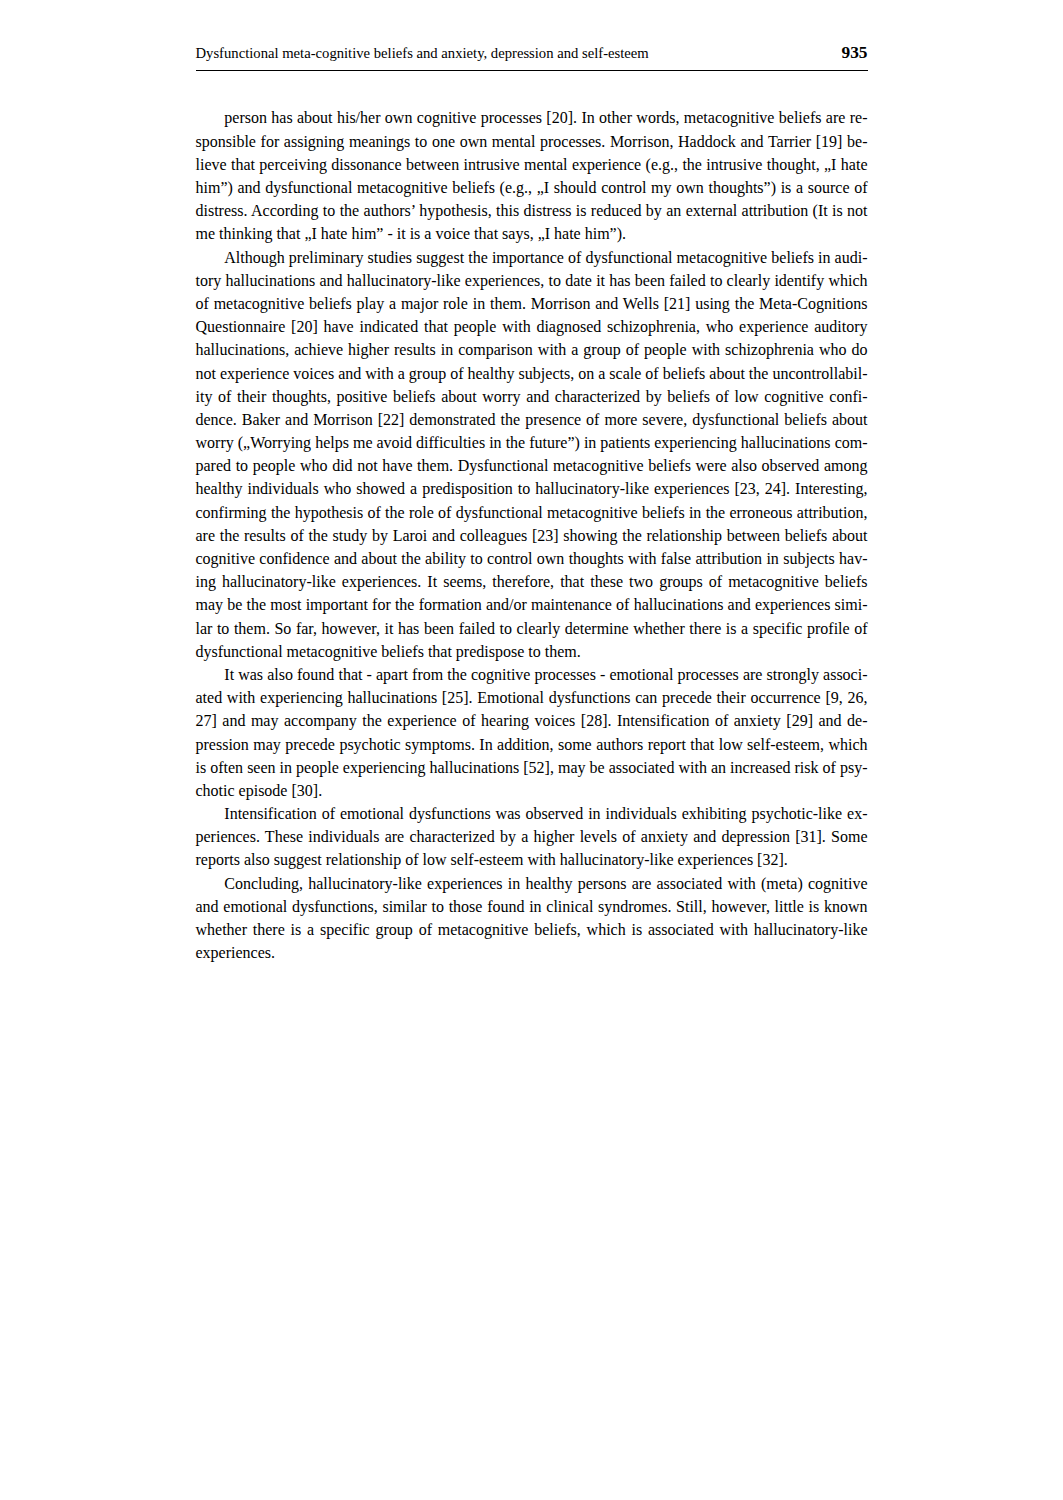Dysfunctional meta-cognitive beliefs and anxiety, depression and self-esteem 935
person has about his/her own cognitive processes [20]. In other words, metacognitive beliefs are responsible for assigning meanings to one own mental processes. Morrison, Haddock and Tarrier [19] believe that perceiving dissonance between intrusive mental experience (e.g., the intrusive thought, „I hate him”) and dysfunctional metacognitive beliefs (e.g., „I should control my own thoughts”) is a source of distress. According to the authors’ hypothesis, this distress is reduced by an external attribution (It is not me thinking that „I hate him” - it is a voice that says, „I hate him”).
Although preliminary studies suggest the importance of dysfunctional metacognitive beliefs in auditory hallucinations and hallucinatory-like experiences, to date it has been failed to clearly identify which of metacognitive beliefs play a major role in them. Morrison and Wells [21] using the Meta-Cognitions Questionnaire [20] have indicated that people with diagnosed schizophrenia, who experience auditory hallucinations, achieve higher results in comparison with a group of people with schizophrenia who do not experience voices and with a group of healthy subjects, on a scale of beliefs about the uncontrollability of their thoughts, positive beliefs about worry and characterized by beliefs of low cognitive confidence. Baker and Morrison [22] demonstrated the presence of more severe, dysfunctional beliefs about worry („Worrying helps me avoid difficulties in the future”) in patients experiencing hallucinations compared to people who did not have them. Dysfunctional metacognitive beliefs were also observed among healthy individuals who showed a predisposition to hallucinatory-like experiences [23, 24]. Interesting, confirming the hypothesis of the role of dysfunctional metacognitive beliefs in the erroneous attribution, are the results of the study by Laroi and colleagues [23] showing the relationship between beliefs about cognitive confidence and about the ability to control own thoughts with false attribution in subjects having hallucinatory-like experiences. It seems, therefore, that these two groups of metacognitive beliefs may be the most important for the formation and/or maintenance of hallucinations and experiences similar to them. So far, however, it has been failed to clearly determine whether there is a specific profile of dysfunctional metacognitive beliefs that predispose to them.
It was also found that - apart from the cognitive processes - emotional processes are strongly associated with experiencing hallucinations [25]. Emotional dysfunctions can precede their occurrence [9, 26, 27] and may accompany the experience of hearing voices [28]. Intensification of anxiety [29] and depression may precede psychotic symptoms. In addition, some authors report that low self-esteem, which is often seen in people experiencing hallucinations [52], may be associated with an increased risk of psychotic episode [30].
Intensification of emotional dysfunctions was observed in individuals exhibiting psychotic-like experiences. These individuals are characterized by a higher levels of anxiety and depression [31]. Some reports also suggest relationship of low self-esteem with hallucinatory-like experiences [32].
Concluding, hallucinatory-like experiences in healthy persons are associated with (meta) cognitive and emotional dysfunctions, similar to those found in clinical syndromes. Still, however, little is known whether there is a specific group of metacognitive beliefs, which is associated with hallucinatory-like experiences.